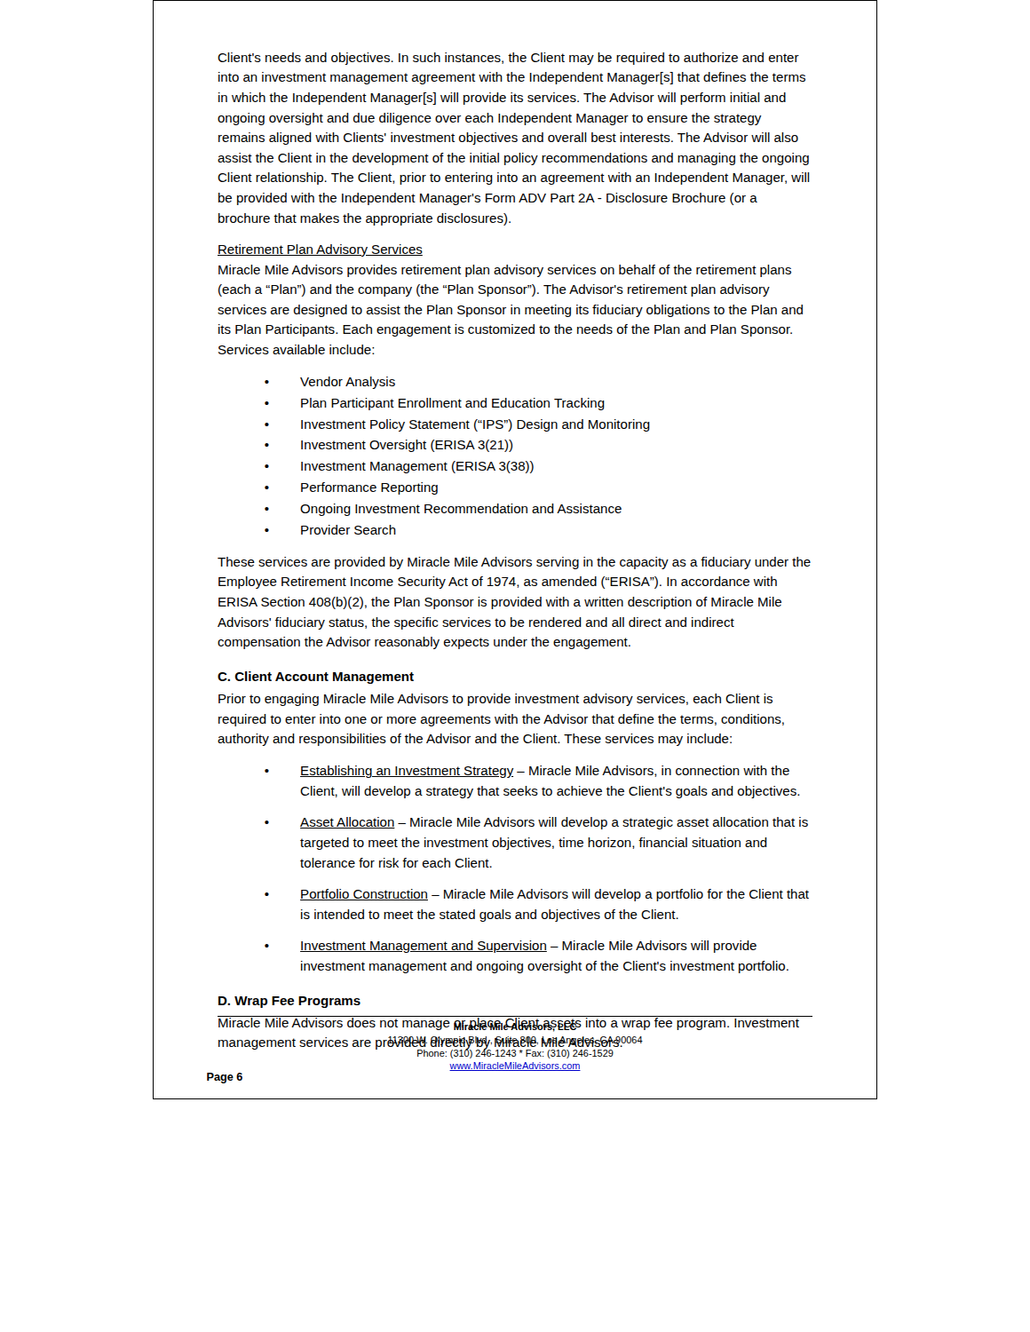Client's needs and objectives. In such instances, the Client may be required to authorize and enter into an investment management agreement with the Independent Manager[s] that defines the terms in which the Independent Manager[s] will provide its services. The Advisor will perform initial and ongoing oversight and due diligence over each Independent Manager to ensure the strategy remains aligned with Clients' investment objectives and overall best interests. The Advisor will also assist the Client in the development of the initial policy recommendations and managing the ongoing Client relationship. The Client, prior to entering into an agreement with an Independent Manager, will be provided with the Independent Manager's Form ADV Part 2A - Disclosure Brochure (or a brochure that makes the appropriate disclosures).
Retirement Plan Advisory Services
Miracle Mile Advisors provides retirement plan advisory services on behalf of the retirement plans (each a “Plan”) and the company (the “Plan Sponsor”). The Advisor's retirement plan advisory services are designed to assist the Plan Sponsor in meeting its fiduciary obligations to the Plan and its Plan Participants. Each engagement is customized to the needs of the Plan and Plan Sponsor. Services available include:
Vendor Analysis
Plan Participant Enrollment and Education Tracking
Investment Policy Statement (“IPS”) Design and Monitoring
Investment Oversight (ERISA 3(21))
Investment Management (ERISA 3(38))
Performance Reporting
Ongoing Investment Recommendation and Assistance
Provider Search
These services are provided by Miracle Mile Advisors serving in the capacity as a fiduciary under the Employee Retirement Income Security Act of 1974, as amended (“ERISA”). In accordance with ERISA Section 408(b)(2), the Plan Sponsor is provided with a written description of Miracle Mile Advisors' fiduciary status, the specific services to be rendered and all direct and indirect compensation the Advisor reasonably expects under the engagement.
C. Client Account Management
Prior to engaging Miracle Mile Advisors to provide investment advisory services, each Client is required to enter into one or more agreements with the Advisor that define the terms, conditions, authority and responsibilities of the Advisor and the Client. These services may include:
Establishing an Investment Strategy – Miracle Mile Advisors, in connection with the Client, will develop a strategy that seeks to achieve the Client's goals and objectives.
Asset Allocation – Miracle Mile Advisors will develop a strategic asset allocation that is targeted to meet the investment objectives, time horizon, financial situation and tolerance for risk for each Client.
Portfolio Construction – Miracle Mile Advisors will develop a portfolio for the Client that is intended to meet the stated goals and objectives of the Client.
Investment Management and Supervision – Miracle Mile Advisors will provide investment management and ongoing oversight of the Client's investment portfolio.
D. Wrap Fee Programs
Miracle Mile Advisors does not manage or place Client assets into a wrap fee program. Investment management services are provided directly by Miracle Mile Advisors.
Miracle Mile Advisors, LLC
11300 W. Olympic Blvd., Suite 800, Los Angeles, CA 90064
Phone: (310) 246-1243 * Fax: (310) 246-1529
www.MiracleMileAdvisors.com
Page 6